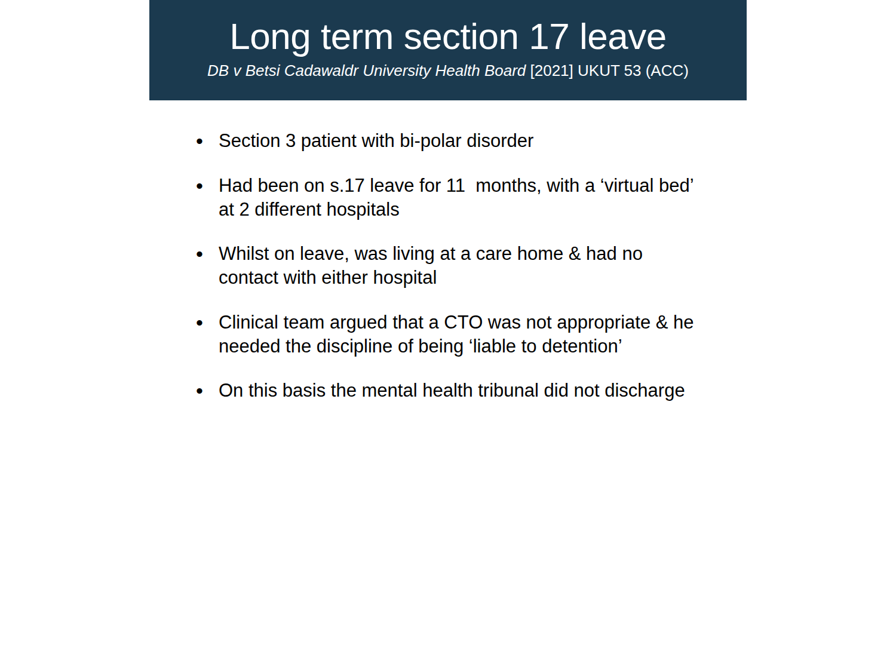Long term section 17 leave
DB v Betsi Cadawaldr University Health Board [2021] UKUT 53 (ACC)
Section 3 patient with bi-polar disorder
Had been on s.17 leave for 11 months, with a ‘virtual bed’ at 2 different hospitals
Whilst on leave, was living at a care home & had no contact with either hospital
Clinical team argued that a CTO was not appropriate & he needed the discipline of being ‘liable to detention’
On this basis the mental health tribunal did not discharge